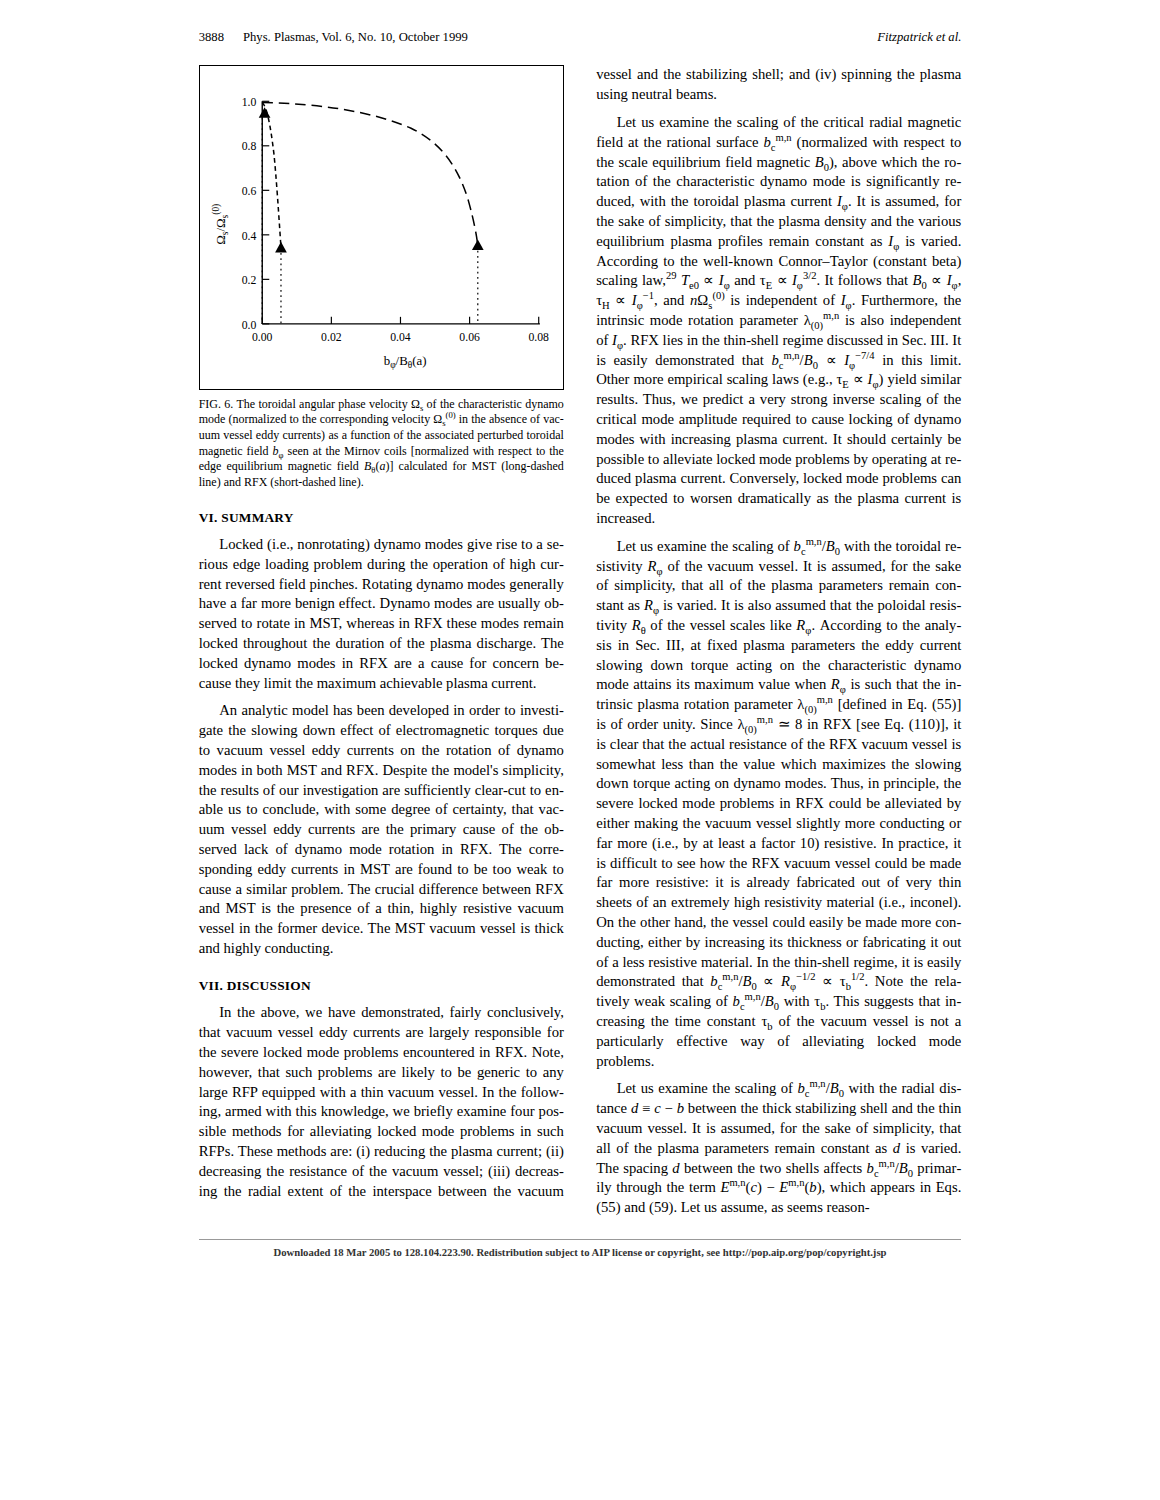3888 Phys. Plasmas, Vol. 6, No. 10, October 1999 Fitzpatrick et al.
0.0 0.2 0.4 0.6 0.8 1.0 0.00 0.02 0.04 0.06 0.08 bφ/Bθ(a) Ωs/Ωs(0)
FIG. 6. The toroidal angular phase velocity Ωs of the characteristic dynamo mode (normalized to the corresponding velocity Ωs(0) in the absence of vacuum vessel eddy currents) as a function of the associated perturbed toroidal magnetic field bφ seen at the Mirnov coils [normalized with respect to the edge equilibrium magnetic field Bθ(a)] calculated for MST (long-dashed line) and RFX (short-dashed line).
VI. Summary
Locked (i.e., nonrotating) dynamo modes give rise to a serious edge loading problem during the operation of high current reversed field pinches. Rotating dynamo modes generally have a far more benign effect. Dynamo modes are usually observed to rotate in MST, whereas in RFX these modes remain locked throughout the duration of the plasma discharge. The locked dynamo modes in RFX are a cause for concern because they limit the maximum achievable plasma current.
An analytic model has been developed in order to investigate the slowing down effect of electromagnetic torques due to vacuum vessel eddy currents on the rotation of dynamo modes in both MST and RFX. Despite the model's simplicity, the results of our investigation are sufficiently clear-cut to enable us to conclude, with some degree of certainty, that vacuum vessel eddy currents are the primary cause of the observed lack of dynamo mode rotation in RFX. The corresponding eddy currents in MST are found to be too weak to cause a similar problem. The crucial difference between RFX and MST is the presence of a thin, highly resistive vacuum vessel in the former device. The MST vacuum vessel is thick and highly conducting.
VII. Discussion
In the above, we have demonstrated, fairly conclusively, that vacuum vessel eddy currents are largely responsible for the severe locked mode problems encountered in RFX. Note, however, that such problems are likely to be generic to any large RFP equipped with a thin vacuum vessel. In the following, armed with this knowledge, we briefly examine four possible methods for alleviating locked mode problems in such RFPs. These methods are: (i) reducing the plasma current; (ii) decreasing the resistance of the vacuum vessel; (iii) decreasing the radial extent of the interspace between the vacuum vessel and the stabilizing shell; and (iv) spinning the plasma using neutral beams.
Let us examine the scaling of the critical radial magnetic field at the rational surface bcm,n (normalized with respect to the scale equilibrium field magnetic B0), above which the rotation of the characteristic dynamo mode is significantly reduced, with the toroidal plasma current Iφ. It is assumed, for the sake of simplicity, that the plasma density and the various equilibrium plasma profiles remain constant as Iφ is varied. According to the well-known Connor–Taylor (constant beta) scaling law,29 Te0 ∝ Iφ and τE ∝ Iφ3/2. It follows that B0 ∝ Iφ, τH ∝ Iφ−1, and n Ωs(0) is independent of Iφ. Furthermore, the intrinsic mode rotation parameter λ(0)m,n is also independent of Iφ. RFX lies in the thin-shell regime discussed in Sec. III. It is easily demonstrated that bcm,n/B0 ∝ Iφ−7/4 in this limit. Other more empirical scaling laws (e.g., τE ∝ Iφ) yield similar results. Thus, we predict a very strong inverse scaling of the critical mode amplitude required to cause locking of dynamo modes with increasing plasma current. It should certainly be possible to alleviate locked mode problems by operating at reduced plasma current. Conversely, locked mode problems can be expected to worsen dramatically as the plasma current is increased.
Let us examine the scaling of bcm,n/B0 with the toroidal resistivity Rφ of the vacuum vessel. It is assumed, for the sake of simplicity, that all of the plasma parameters remain constant as Rφ is varied. It is also assumed that the poloidal resistivity Rθ of the vessel scales like Rφ. According to the analysis in Sec. III, at fixed plasma parameters the eddy current slowing down torque acting on the characteristic dynamo mode attains its maximum value when Rφ is such that the intrinsic plasma rotation parameter λ(0)m,n [defined in Eq. (55)] is of order unity. Since λ(0)m,n ≃ 8 in RFX [see Eq. (110)], it is clear that the actual resistance of the RFX vacuum vessel is somewhat less than the value which maximizes the slowing down torque acting on dynamo modes. Thus, in principle, the severe locked mode problems in RFX could be alleviated by either making the vacuum vessel slightly more conducting or far more (i.e., by at least a factor 10) resistive. In practice, it is difficult to see how the RFX vacuum vessel could be made far more resistive: it is already fabricated out of very thin sheets of an extremely high resistivity material (i.e., inconel). On the other hand, the vessel could easily be made more conducting, either by increasing its thickness or fabricating it out of a less resistive material. In the thin-shell regime, it is easily demonstrated that bcm,n/B0 ∝ Rφ−1/2 ∝ τb1/2. Note the relatively weak scaling of bcm,n/B0 with τb. This suggests that increasing the time constant τb of the vacuum vessel is not a particularly effective way of alleviating locked mode problems.
Let us examine the scaling of bcm,n/B0 with the radial distance d ≡ c − b between the thick stabilizing shell and the thin vacuum vessel. It is assumed, for the sake of simplicity, that all of the plasma parameters remain constant as d is varied. The spacing d between the two shells affects bcm,n/B0 primarily through the term Em,n(c) − Em,n(b), which appears in Eqs. (55) and (59). Let us assume, as seems reason-
Downloaded 18 Mar 2005 to 128.104.223.90. Redistribution subject to AIP license or copyright, see http://pop.aip.org/pop/copyright.jsp